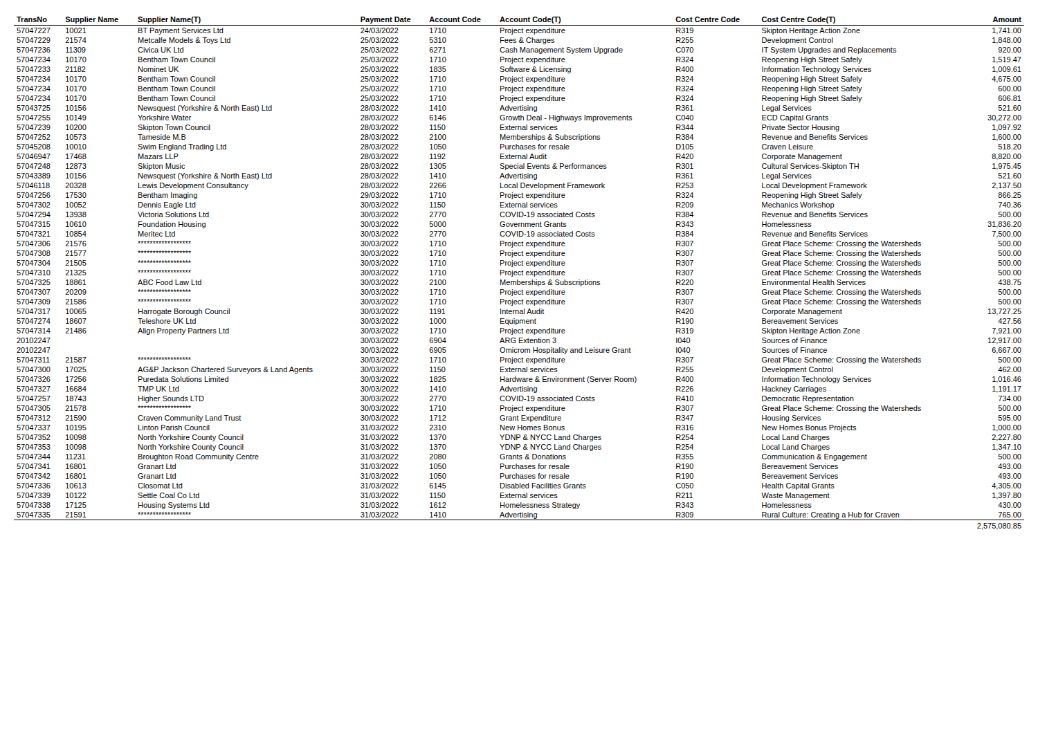| TransNo | Supplier Name | Supplier Name(T) | Payment Date | Account Code | Account Code(T) | Cost Centre Code | Cost Centre Code(T) | Amount |
| --- | --- | --- | --- | --- | --- | --- | --- | --- |
| 57047227 | 10021 | BT Payment Services Ltd | 24/03/2022 | 1710 | Project expenditure | R319 | Skipton Heritage Action Zone | 1,741.00 |
| 57047229 | 21574 | Metcalfe Models & Toys Ltd | 25/03/2022 | 5310 | Fees & Charges | R255 | Development Control | 1,848.00 |
| 57047236 | 11309 | Civica UK Ltd | 25/03/2022 | 6271 | Cash Management System Upgrade | C070 | IT System Upgrades and Replacements | 920.00 |
| 57047234 | 10170 | Bentham Town Council | 25/03/2022 | 1710 | Project expenditure | R324 | Reopening High Street Safely | 1,519.47 |
| 57047233 | 21182 | Nominet UK | 25/03/2022 | 1835 | Software & Licensing | R400 | Information Technology Services | 1,009.61 |
| 57047234 | 10170 | Bentham Town Council | 25/03/2022 | 1710 | Project expenditure | R324 | Reopening High Street Safely | 4,675.00 |
| 57047234 | 10170 | Bentham Town Council | 25/03/2022 | 1710 | Project expenditure | R324 | Reopening High Street Safely | 600.00 |
| 57047234 | 10170 | Bentham Town Council | 25/03/2022 | 1710 | Project expenditure | R324 | Reopening High Street Safely | 606.81 |
| 57043725 | 10156 | Newsquest (Yorkshire & North East) Ltd | 28/03/2022 | 1410 | Advertising | R361 | Legal Services | 521.60 |
| 57047255 | 10149 | Yorkshire Water | 28/03/2022 | 6146 | Growth Deal - Highways Improvements | C040 | ECD Capital Grants | 30,272.00 |
| 57047239 | 10200 | Skipton Town Council | 28/03/2022 | 1150 | External services | R344 | Private Sector Housing | 1,097.92 |
| 57047252 | 10573 | Tameside M.B | 28/03/2022 | 2100 | Memberships & Subscriptions | R384 | Revenue and Benefits Services | 1,600.00 |
| 57045208 | 10010 | Swim England Trading Ltd | 28/03/2022 | 1050 | Purchases for resale | D105 | Craven Leisure | 518.20 |
| 57046947 | 17468 | Mazars LLP | 28/03/2022 | 1192 | External Audit | R420 | Corporate Management | 8,820.00 |
| 57047248 | 12873 | Skipton Music | 28/03/2022 | 1305 | Special Events & Performances | R301 | Cultural Services-Skipton TH | 1,975.45 |
| 57043389 | 10156 | Newsquest (Yorkshire & North East) Ltd | 28/03/2022 | 1410 | Advertising | R361 | Legal Services | 521.60 |
| 57046118 | 20328 | Lewis Development Consultancy | 28/03/2022 | 2266 | Local Development Framework | R253 | Local Development Framework | 2,137.50 |
| 57047256 | 17530 | Bentham Imaging | 29/03/2022 | 1710 | Project expenditure | R324 | Reopening High Street Safely | 866.25 |
| 57047302 | 10052 | Dennis Eagle Ltd | 30/03/2022 | 1150 | External services | R209 | Mechanics Workshop | 740.36 |
| 57047294 | 13938 | Victoria Solutions Ltd | 30/03/2022 | 2770 | COVID-19 associated Costs | R384 | Revenue and Benefits Services | 500.00 |
| 57047315 | 10610 | Foundation Housing | 30/03/2022 | 5000 | Government Grants | R343 | Homelessness | 31,836.20 |
| 57047321 | 10854 | Meritec Ltd | 30/03/2022 | 2770 | COVID-19 associated Costs | R384 | Revenue and Benefits Services | 7,500.00 |
| 57047306 | 21576 | ****************** | 30/03/2022 | 1710 | Project expenditure | R307 | Great Place Scheme: Crossing the Watersheds | 500.00 |
| 57047308 | 21577 | ****************** | 30/03/2022 | 1710 | Project expenditure | R307 | Great Place Scheme: Crossing the Watersheds | 500.00 |
| 57047304 | 21505 | ****************** | 30/03/2022 | 1710 | Project expenditure | R307 | Great Place Scheme: Crossing the Watersheds | 500.00 |
| 57047310 | 21325 | ****************** | 30/03/2022 | 1710 | Project expenditure | R307 | Great Place Scheme: Crossing the Watersheds | 500.00 |
| 57047325 | 18861 | ABC Food Law Ltd | 30/03/2022 | 2100 | Memberships & Subscriptions | R220 | Environmental Health Services | 438.75 |
| 57047307 | 20209 | ****************** | 30/03/2022 | 1710 | Project expenditure | R307 | Great Place Scheme: Crossing the Watersheds | 500.00 |
| 57047309 | 21586 | ****************** | 30/03/2022 | 1710 | Project expenditure | R307 | Great Place Scheme: Crossing the Watersheds | 500.00 |
| 57047317 | 10065 | Harrogate Borough Council | 30/03/2022 | 1191 | Internal Audit | R420 | Corporate Management | 13,727.25 |
| 57047274 | 18607 | Teleshore UK Ltd | 30/03/2022 | 1000 | Equipment | R190 | Bereavement Services | 427.56 |
| 57047314 | 21486 | Align Property Partners Ltd | 30/03/2022 | 1710 | Project expenditure | R319 | Skipton Heritage Action Zone | 7,921.00 |
| 20102247 | | | 30/03/2022 | 6904 | ARG Extention 3 | I040 | Sources of Finance | 12,917.00 |
| 20102247 | | | 30/03/2022 | 6905 | Omicrom Hospitality and Leisure Grant | I040 | Sources of Finance | 6,667.00 |
| 57047311 | 21587 | ****************** | 30/03/2022 | 1710 | Project expenditure | R307 | Great Place Scheme: Crossing the Watersheds | 500.00 |
| 57047300 | 17025 | AG&P Jackson Chartered Surveyors & Land Agents | 30/03/2022 | 1150 | External services | R255 | Development Control | 462.00 |
| 57047326 | 17256 | Puredata Solutions Limited | 30/03/2022 | 1825 | Hardware & Environment (Server Room) | R400 | Information Technology Services | 1,016.46 |
| 57047327 | 16684 | TMP UK Ltd | 30/03/2022 | 1410 | Advertising | R226 | Hackney Carriages | 1,191.17 |
| 57047257 | 18743 | Higher Sounds LTD | 30/03/2022 | 2770 | COVID-19 associated Costs | R410 | Democratic Representation | 734.00 |
| 57047305 | 21578 | ****************** | 30/03/2022 | 1710 | Project expenditure | R307 | Great Place Scheme: Crossing the Watersheds | 500.00 |
| 57047312 | 21590 | Craven Community Land Trust | 30/03/2022 | 1712 | Grant Expenditure | R347 | Housing Services | 595.00 |
| 57047337 | 10195 | Linton Parish Council | 31/03/2022 | 2310 | New Homes Bonus | R316 | New Homes Bonus Projects | 1,000.00 |
| 57047352 | 10098 | North Yorkshire County Council | 31/03/2022 | 1370 | YDNP & NYCC Land Charges | R254 | Local Land Charges | 2,227.80 |
| 57047353 | 10098 | North Yorkshire County Council | 31/03/2022 | 1370 | YDNP & NYCC Land Charges | R254 | Local Land Charges | 1,347.10 |
| 57047344 | 11231 | Broughton Road Community Centre | 31/03/2022 | 2080 | Grants & Donations | R355 | Communication & Engagement | 500.00 |
| 57047341 | 16801 | Granart Ltd | 31/03/2022 | 1050 | Purchases for resale | R190 | Bereavement Services | 493.00 |
| 57047342 | 16801 | Granart Ltd | 31/03/2022 | 1050 | Purchases for resale | R190 | Bereavement Services | 493.00 |
| 57047336 | 10613 | Closomat Ltd | 31/03/2022 | 6145 | Disabled Facilities Grants | C050 | Health Capital Grants | 4,305.00 |
| 57047339 | 10122 | Settle Coal Co Ltd | 31/03/2022 | 1150 | External services | R211 | Waste Management | 1,397.80 |
| 57047338 | 17125 | Housing Systems Ltd | 31/03/2022 | 1612 | Homelessness Strategy | R343 | Homelessness | 430.00 |
| 57047335 | 21591 | ****************** | 31/03/2022 | 1410 | Advertising | R309 | Rural Culture: Creating a Hub for Craven | 765.00 |
| | 2,575,080.85 |